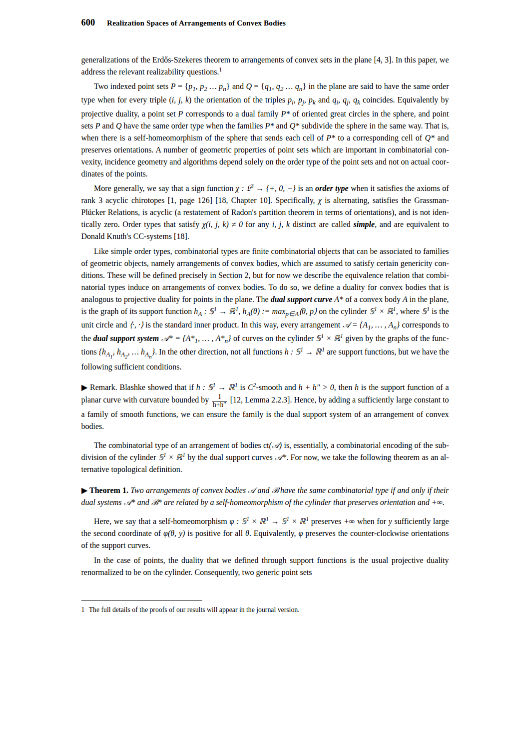600 Realization Spaces of Arrangements of Convex Bodies
generalizations of the Erdős-Szekeres theorem to arrangements of convex sets in the plane [4, 3]. In this paper, we address the relevant realizability questions.1
Two indexed point sets P = {p1, p2 … pn} and Q = {q1, q2 … qn} in the plane are said to have the same order type when for every triple (i, j, k) the orientation of the triples pi, pj, pk and qi, qj, qk coincides. Equivalently by projective duality, a point set P corresponds to a dual family P* of oriented great circles in the sphere, and point sets P and Q have the same order type when the families P* and Q* subdivide the sphere in the same way. That is, when there is a self-homeomorphism of the sphere that sends each cell of P* to a corresponding cell of Q* and preserves orientations. A number of geometric properties of point sets which are important in combinatorial convexity, incidence geometry and algorithms depend solely on the order type of the point sets and not on actual coordinates of the points.
More generally, we say that a sign function χ : 𝔏3 → {+, 0, −} is an order type when it satisfies the axioms of rank 3 acyclic chirotopes [1, page 126] [18, Chapter 10]. Specifically, χ is alternating, satisfies the Grassman-Plücker Relations, is acyclic (a restatement of Radon's partition theorem in terms of orientations), and is not identically zero. Order types that satisfy χ(i, j, k) ≠ 0 for any i, j, k distinct are called simple, and are equivalent to Donald Knuth's CC-systems [18].
Like simple order types, combinatorial types are finite combinatorial objects that can be associated to families of geometric objects, namely arrangements of convex bodies, which are assumed to satisfy certain genericity conditions. These will be defined precisely in Section 2, but for now we describe the equivalence relation that combinatorial types induce on arrangements of convex bodies. To do so, we define a duality for convex bodies that is analogous to projective duality for points in the plane. The dual support curve A* of a convex body A in the plane, is the graph of its support function hA : 𝕊1 → ℝ1, hA(θ) := maxp∈A⟨θ, p⟩ on the cylinder 𝕊1 × ℝ1, where 𝕊1 is the unit circle and ⟨·, ·⟩ is the standard inner product. In this way, every arrangement 𝒜 = {A1, … , An} corresponds to the dual support system 𝒜* = {A*1, … , A*n} of curves on the cylinder 𝕊1 × ℝ1 given by the graphs of the functions {hA1, hA2, … hAn}. In the other direction, not all functions h : 𝕊1 → ℝ1 are support functions, but we have the following sufficient conditions.
Remark. Blashke showed that if h : 𝕊1 → ℝ1 is C2-smooth and h + h″ > 0, then h is the support function of a planar curve with curvature bounded by 1 h+h″ [12, Lemma 2.2.3]. Hence, by adding a sufficiently large constant to a family of smooth functions, we can ensure the family is the dual support system of an arrangement of convex bodies.
The combinatorial type of an arrangement of bodies ct(𝒜) is, essentially, a combinatorial encoding of the subdivision of the cylinder 𝕊1 × ℝ1 by the dual support curves 𝒜*. For now, we take the following theorem as an alternative topological definition.
Theorem 1. Two arrangements of convex bodies 𝒜 and ℬ have the same combinatorial type if and only if their dual systems 𝒜* and ℬ* are related by a self-homeomorphism of the cylinder that preserves orientation and +∞.
Here, we say that a self-homeomorphism φ : 𝕊1 × ℝ1 → 𝕊1 × ℝ1 preserves +∞ when for y sufficiently large the second coordinate of φ(θ, y) is positive for all θ. Equivalently, φ preserves the counter-clockwise orientations of the support curves.
In the case of points, the duality that we defined through support functions is the usual projective duality renormalized to be on the cylinder. Consequently, two generic point sets
1 The full details of the proofs of our results will appear in the journal version.